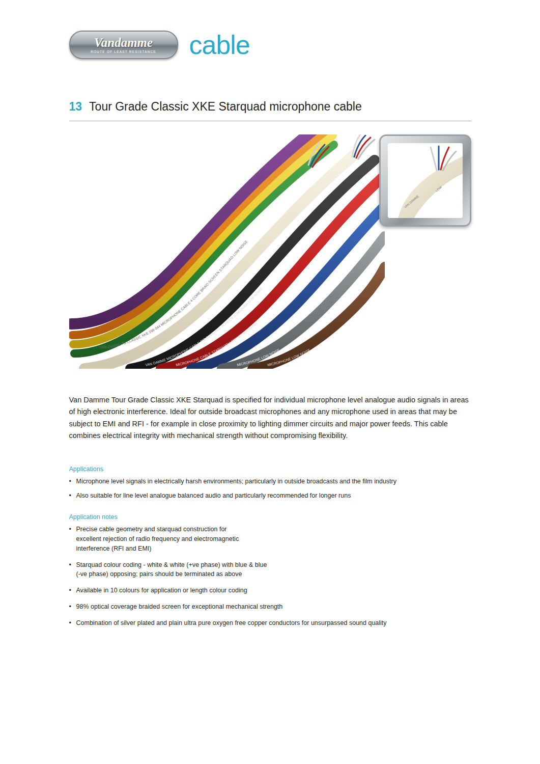Vandamme Route of Least Resistance
cable
13 Tour Grade Classic XKE Starquad microphone cable
VAN DAMME TG CLASSIC XKE 268-044 MICROPHONE CABLE 4 CORE BRAID SCREEN STARQUAD LOW NOISE VAN DAMME MICROPHONE CABLE 268-044 BRAID SCREEN STARQUAD LOW NOISE MICROPHONE CABLE STARQUAD LOW NOISE 268-044 MICROPHONE LOW NOISE MICROPHONE LOW NOISE
VAN DAMME LOW
Van Damme Tour Grade Classic XKE Starquad is specified for individual microphone level analogue audio signals in areas of high electronic interference. Ideal for outside broadcast microphones and any microphone used in areas that may be subject to EMI and RFI - for example in close proximity to lighting dimmer circuits and major power feeds. This cable combines electrical integrity with mechanical strength without compromising flexibility.
Applications
Microphone level signals in electrically harsh environments; particularly in outside broadcasts and the film industry
Also suitable for line level analogue balanced audio and particularly recommended for longer runs
Application notes
Precise cable geometry and starquad construction for
excellent rejection of radio frequency and electromagnetic
interference (RFI and EMI)
Starquad colour coding - white & white (+ve phase) with blue & blue
(-ve phase) opposing; pairs should be terminated as above
Available in 10 colours for application or length colour coding
98% optical coverage braided screen for exceptional mechanical strength
Combination of silver plated and plain ultra pure oxygen free copper conductors for unsurpassed sound quality